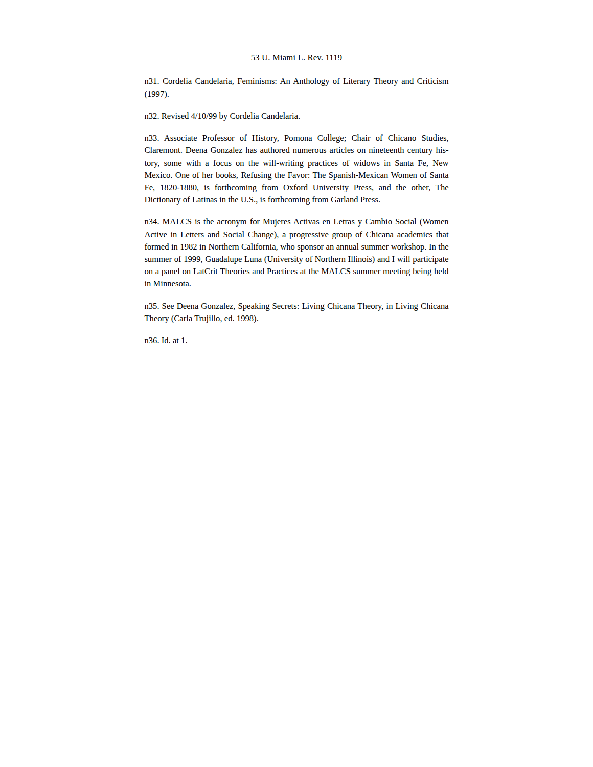53 U. Miami L. Rev. 1119
n31. Cordelia Candelaria, Feminisms: An Anthology of Literary Theory and Criticism (1997).
n32. Revised 4/10/99 by Cordelia Candelaria.
n33. Associate Professor of History, Pomona College; Chair of Chicano Studies, Claremont. Deena Gonzalez has authored numerous articles on nineteenth century history, some with a focus on the will-writing practices of widows in Santa Fe, New Mexico. One of her books, Refusing the Favor: The Spanish-Mexican Women of Santa Fe, 1820-1880, is forthcoming from Oxford University Press, and the other, The Dictionary of Latinas in the U.S., is forthcoming from Garland Press.
n34. MALCS is the acronym for Mujeres Activas en Letras y Cambio Social (Women Active in Letters and Social Change), a progressive group of Chicana academics that formed in 1982 in Northern California, who sponsor an annual summer workshop. In the summer of 1999, Guadalupe Luna (University of Northern Illinois) and I will participate on a panel on LatCrit Theories and Practices at the MALCS summer meeting being held in Minnesota.
n35. See Deena Gonzalez, Speaking Secrets: Living Chicana Theory, in Living Chicana Theory (Carla Trujillo, ed. 1998).
n36. Id. at 1.